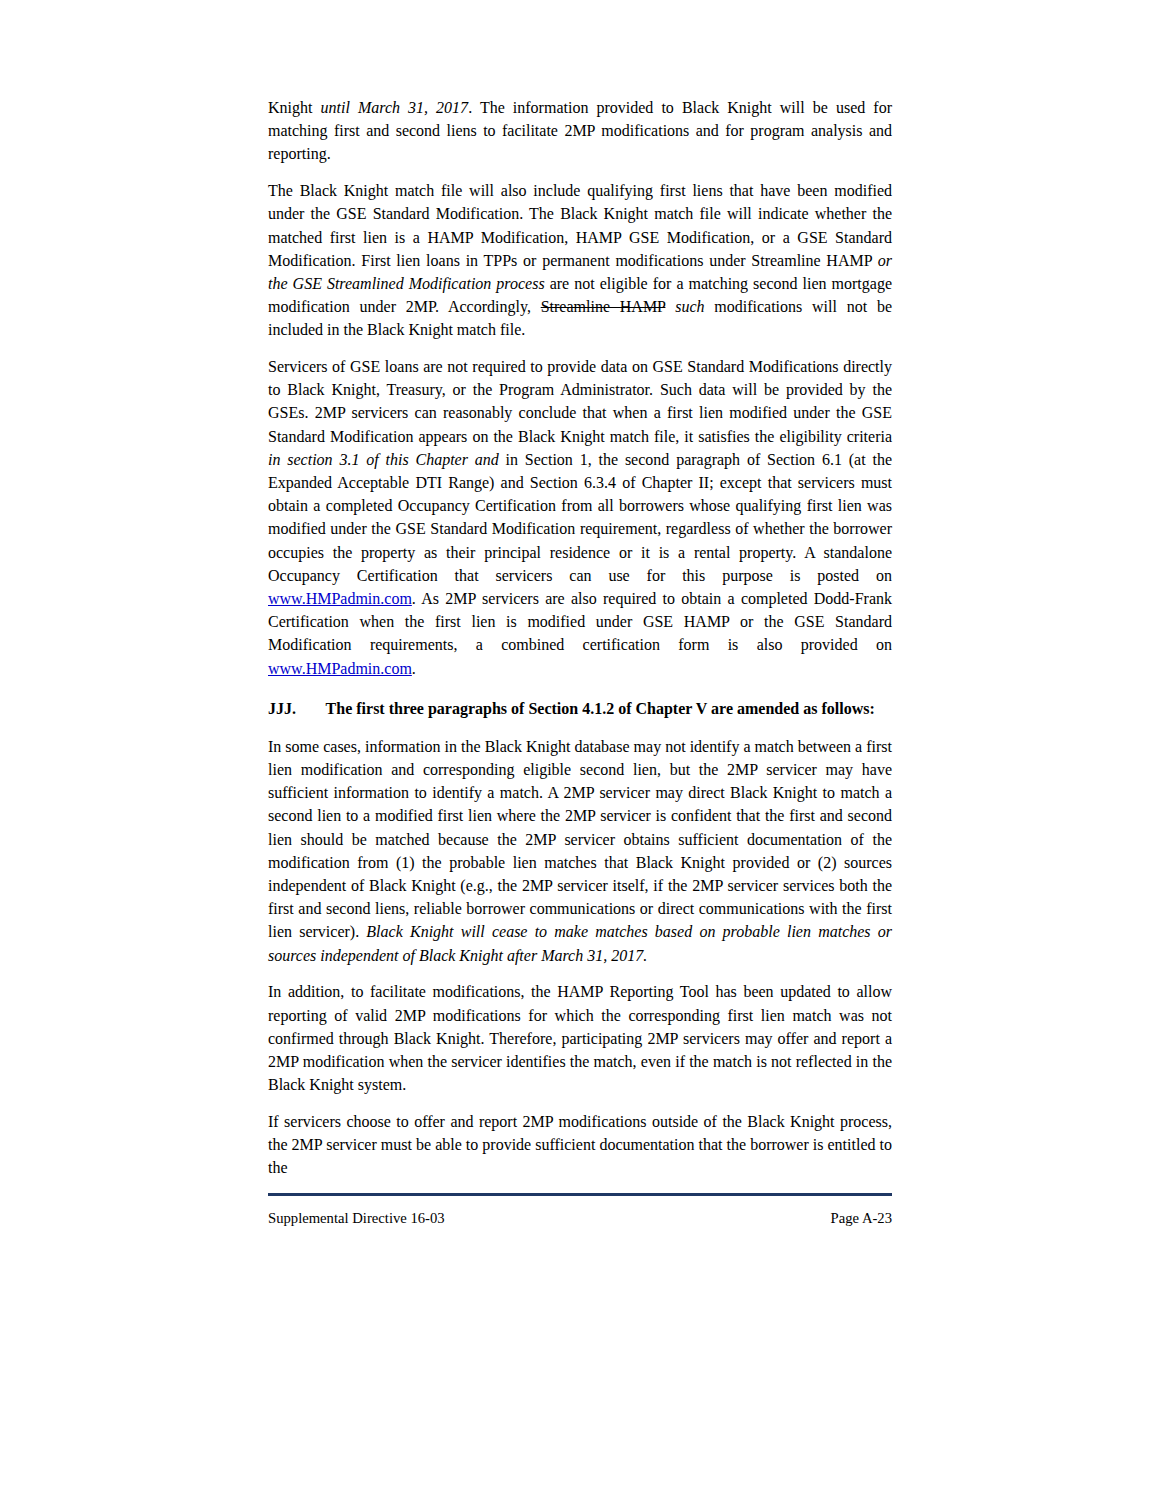Knight until March 31, 2017. The information provided to Black Knight will be used for matching first and second liens to facilitate 2MP modifications and for program analysis and reporting.
The Black Knight match file will also include qualifying first liens that have been modified under the GSE Standard Modification. The Black Knight match file will indicate whether the matched first lien is a HAMP Modification, HAMP GSE Modification, or a GSE Standard Modification. First lien loans in TPPs or permanent modifications under Streamline HAMP or the GSE Streamlined Modification process are not eligible for a matching second lien mortgage modification under 2MP. Accordingly, Streamline HAMP such modifications will not be included in the Black Knight match file.
Servicers of GSE loans are not required to provide data on GSE Standard Modifications directly to Black Knight, Treasury, or the Program Administrator. Such data will be provided by the GSEs. 2MP servicers can reasonably conclude that when a first lien modified under the GSE Standard Modification appears on the Black Knight match file, it satisfies the eligibility criteria in section 3.1 of this Chapter and in Section 1, the second paragraph of Section 6.1 (at the Expanded Acceptable DTI Range) and Section 6.3.4 of Chapter II; except that servicers must obtain a completed Occupancy Certification from all borrowers whose qualifying first lien was modified under the GSE Standard Modification requirement, regardless of whether the borrower occupies the property as their principal residence or it is a rental property. A standalone Occupancy Certification that servicers can use for this purpose is posted on www.HMPadmin.com. As 2MP servicers are also required to obtain a completed Dodd-Frank Certification when the first lien is modified under GSE HAMP or the GSE Standard Modification requirements, a combined certification form is also provided on www.HMPadmin.com.
JJJ. The first three paragraphs of Section 4.1.2 of Chapter V are amended as follows:
In some cases, information in the Black Knight database may not identify a match between a first lien modification and corresponding eligible second lien, but the 2MP servicer may have sufficient information to identify a match. A 2MP servicer may direct Black Knight to match a second lien to a modified first lien where the 2MP servicer is confident that the first and second lien should be matched because the 2MP servicer obtains sufficient documentation of the modification from (1) the probable lien matches that Black Knight provided or (2) sources independent of Black Knight (e.g., the 2MP servicer itself, if the 2MP servicer services both the first and second liens, reliable borrower communications or direct communications with the first lien servicer). Black Knight will cease to make matches based on probable lien matches or sources independent of Black Knight after March 31, 2017.
In addition, to facilitate modifications, the HAMP Reporting Tool has been updated to allow reporting of valid 2MP modifications for which the corresponding first lien match was not confirmed through Black Knight. Therefore, participating 2MP servicers may offer and report a 2MP modification when the servicer identifies the match, even if the match is not reflected in the Black Knight system.
If servicers choose to offer and report 2MP modifications outside of the Black Knight process, the 2MP servicer must be able to provide sufficient documentation that the borrower is entitled to the
Supplemental Directive 16-03
Page A-23